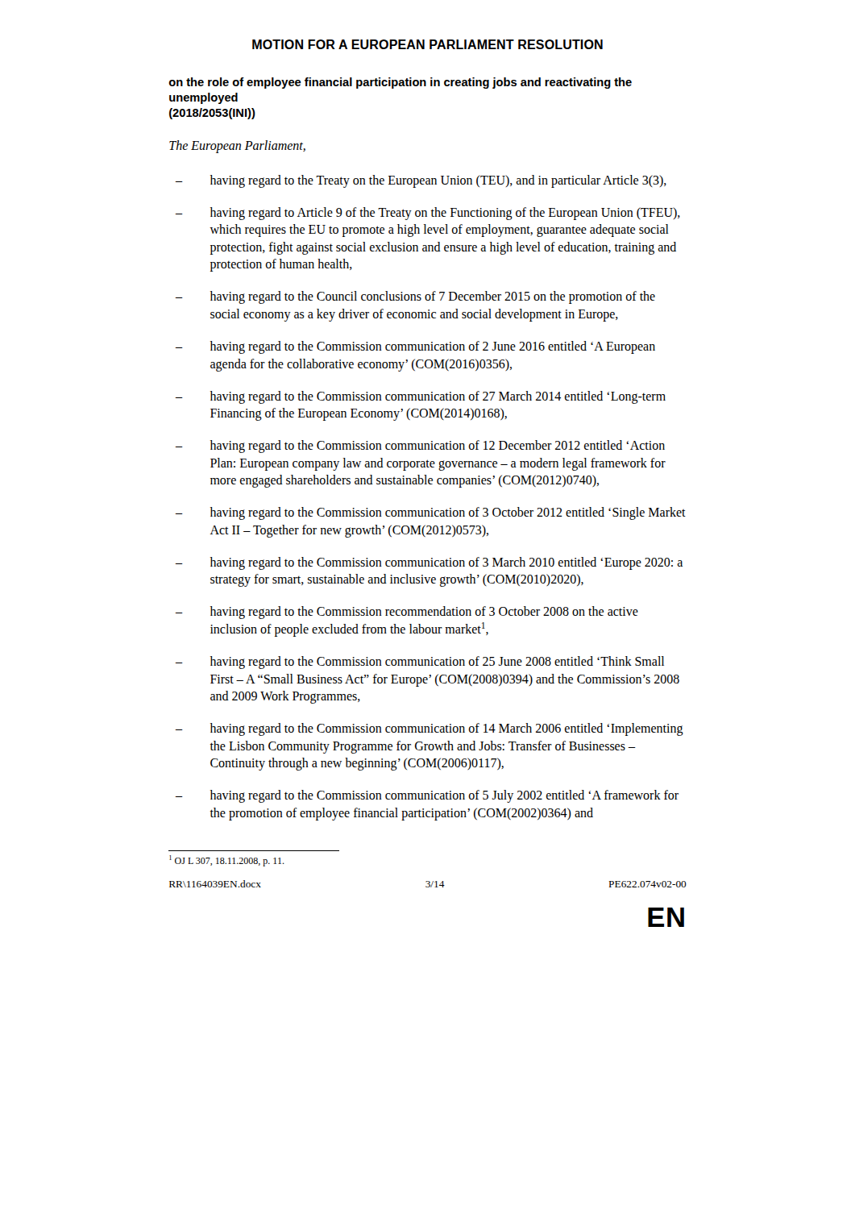MOTION FOR A EUROPEAN PARLIAMENT RESOLUTION
on the role of employee financial participation in creating jobs and reactivating the unemployed
(2018/2053(INI))
The European Parliament,
having regard to the Treaty on the European Union (TEU), and in particular Article 3(3),
having regard to Article 9 of the Treaty on the Functioning of the European Union (TFEU), which requires the EU to promote a high level of employment, guarantee adequate social protection, fight against social exclusion and ensure a high level of education, training and protection of human health,
having regard to the Council conclusions of 7 December 2015 on the promotion of the social economy as a key driver of economic and social development in Europe,
having regard to the Commission communication of 2 June 2016 entitled ‘A European agenda for the collaborative economy’ (COM(2016)0356),
having regard to the Commission communication of 27 March 2014 entitled ‘Long-term Financing of the European Economy’ (COM(2014)0168),
having regard to the Commission communication of 12 December 2012 entitled ‘Action Plan: European company law and corporate governance – a modern legal framework for more engaged shareholders and sustainable companies’ (COM(2012)0740),
having regard to the Commission communication of 3 October 2012 entitled ‘Single Market Act II – Together for new growth’ (COM(2012)0573),
having regard to the Commission communication of 3 March 2010 entitled ‘Europe 2020: a strategy for smart, sustainable and inclusive growth’ (COM(2010)2020),
having regard to the Commission recommendation of 3 October 2008 on the active inclusion of people excluded from the labour market1,
having regard to the Commission communication of 25 June 2008 entitled ‘Think Small First – A “Small Business Act” for Europe’ (COM(2008)0394) and the Commission’s 2008 and 2009 Work Programmes,
having regard to the Commission communication of 14 March 2006 entitled ‘Implementing the Lisbon Community Programme for Growth and Jobs: Transfer of Businesses – Continuity through a new beginning’ (COM(2006)0117),
having regard to the Commission communication of 5 July 2002 entitled ‘A framework for the promotion of employee financial participation’ (COM(2002)0364) and
1 OJ L 307, 18.11.2008, p. 11.
RR\1164039EN.docx 3/14 PE622.074v02-00
EN